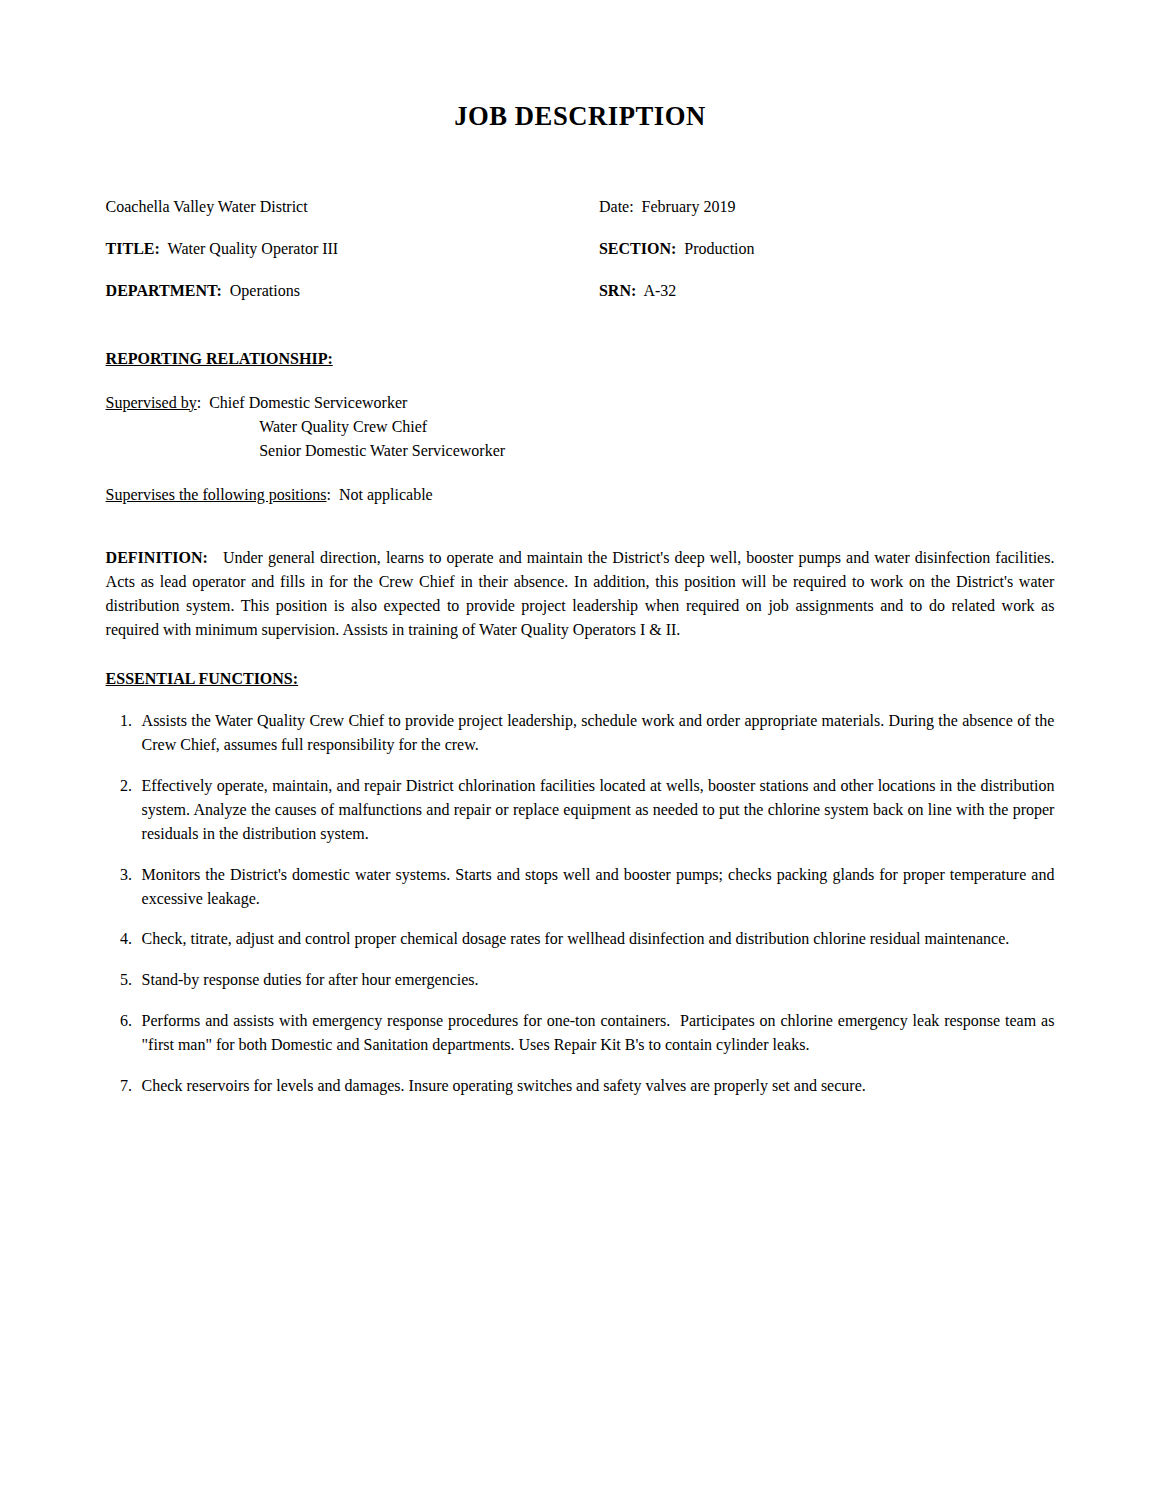JOB DESCRIPTION
| Coachella Valley Water District | Date: February 2019 |
| TITLE: Water Quality Operator III | SECTION: Production |
| DEPARTMENT: Operations | SRN: A-32 |
REPORTING RELATIONSHIP:
Supervised by: Chief Domestic Serviceworker
Water Quality Crew Chief
Senior Domestic Water Serviceworker
Supervises the following positions: Not applicable
DEFINITION: Under general direction, learns to operate and maintain the District's deep well, booster pumps and water disinfection facilities. Acts as lead operator and fills in for the Crew Chief in their absence. In addition, this position will be required to work on the District's water distribution system. This position is also expected to provide project leadership when required on job assignments and to do related work as required with minimum supervision. Assists in training of Water Quality Operators I & II.
ESSENTIAL FUNCTIONS:
Assists the Water Quality Crew Chief to provide project leadership, schedule work and order appropriate materials. During the absence of the Crew Chief, assumes full responsibility for the crew.
Effectively operate, maintain, and repair District chlorination facilities located at wells, booster stations and other locations in the distribution system. Analyze the causes of malfunctions and repair or replace equipment as needed to put the chlorine system back on line with the proper residuals in the distribution system.
Monitors the District's domestic water systems. Starts and stops well and booster pumps; checks packing glands for proper temperature and excessive leakage.
Check, titrate, adjust and control proper chemical dosage rates for wellhead disinfection and distribution chlorine residual maintenance.
Stand-by response duties for after hour emergencies.
Performs and assists with emergency response procedures for one-ton containers. Participates on chlorine emergency leak response team as "first man" for both Domestic and Sanitation departments. Uses Repair Kit B's to contain cylinder leaks.
Check reservoirs for levels and damages. Insure operating switches and safety valves are properly set and secure.